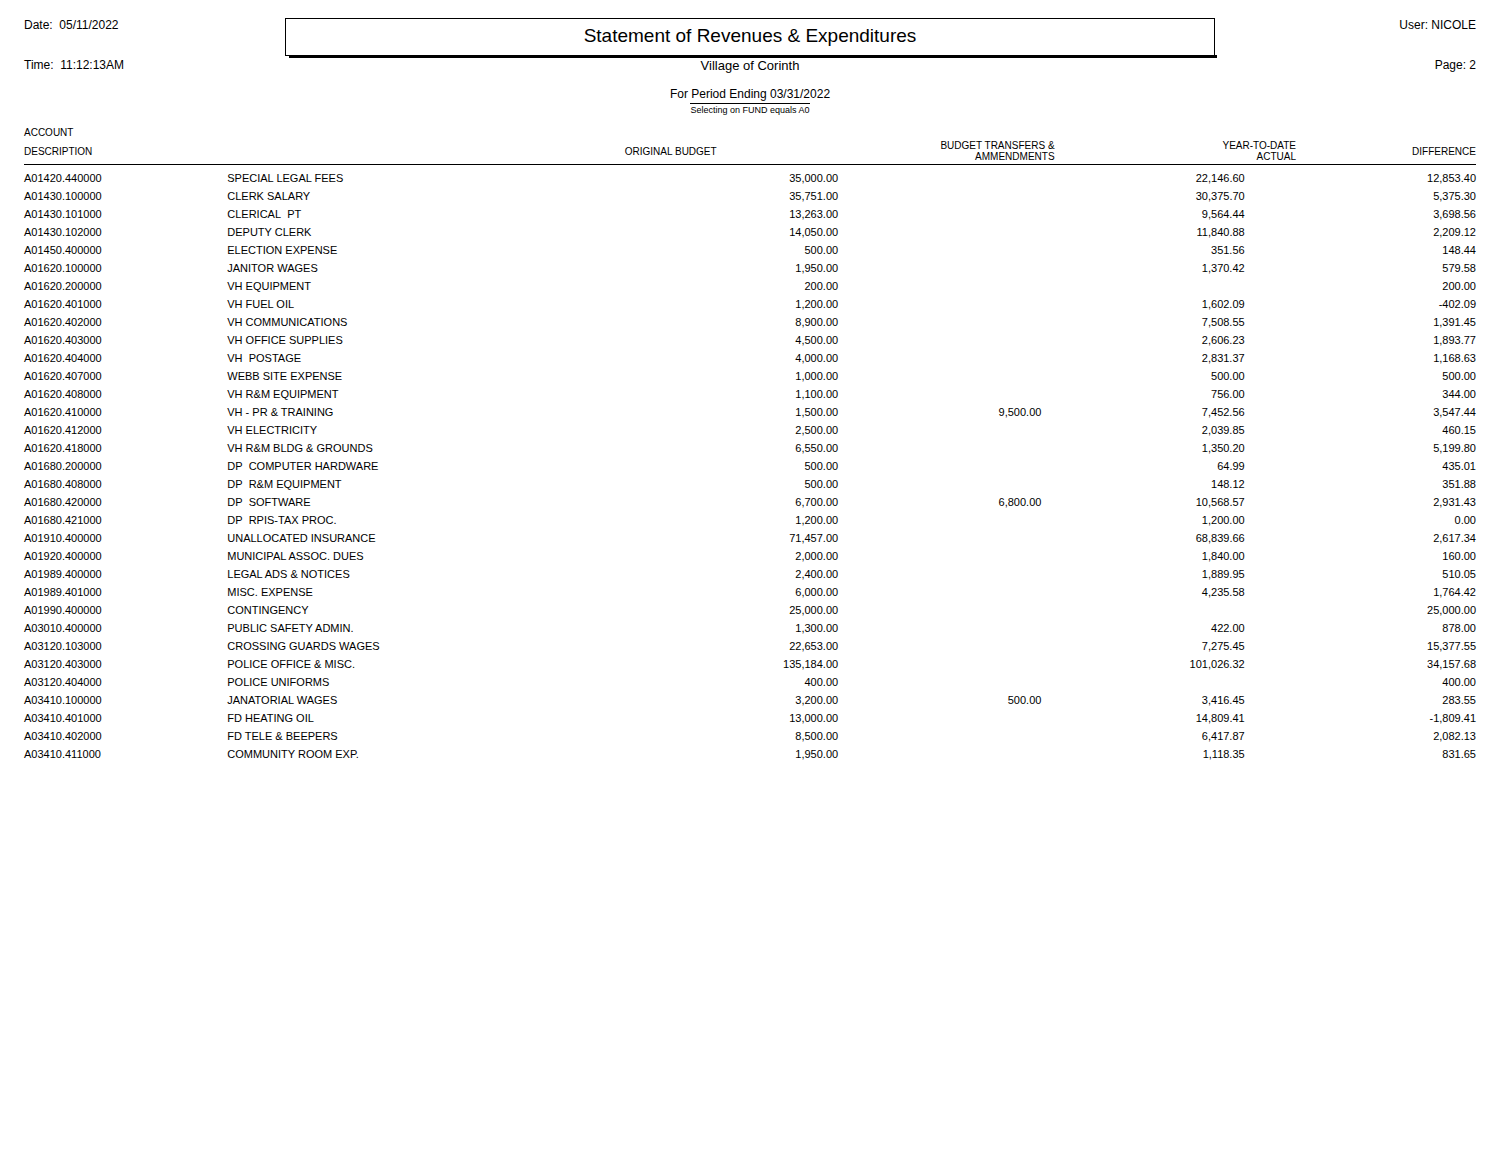| Date: 05/11/2022 | Statement of Revenues & Expenditures | User: NICOLE |
| Time: 11:12:13AM | Village of Corinth | Page: 2 |
For Period Ending 03/31/2022
Selecting on FUND equals A0
| ACCOUNT |
| DESCRIPTION | ORIGINAL BUDGET | BUDGET TRANSFERS & AMMENDMENTS | YEAR-TO-DATE ACTUAL | DIFFERENCE |
| A01420.440000 | SPECIAL LEGAL FEES | 35,000.00 | | 22,146.60 | 12,853.40 |
| A01430.100000 | CLERK SALARY | 35,751.00 | | 30,375.70 | 5,375.30 |
| A01430.101000 | CLERICAL PT | 13,263.00 | | 9,564.44 | 3,698.56 |
| A01430.102000 | DEPUTY CLERK | 14,050.00 | | 11,840.88 | 2,209.12 |
| A01450.400000 | ELECTION EXPENSE | 500.00 | | 351.56 | 148.44 |
| A01620.100000 | JANITOR WAGES | 1,950.00 | | 1,370.42 | 579.58 |
| A01620.200000 | VH EQUIPMENT | 200.00 | | | 200.00 |
| A01620.401000 | VH FUEL OIL | 1,200.00 | | 1,602.09 | -402.09 |
| A01620.402000 | VH COMMUNICATIONS | 8,900.00 | | 7,508.55 | 1,391.45 |
| A01620.403000 | VH OFFICE SUPPLIES | 4,500.00 | | 2,606.23 | 1,893.77 |
| A01620.404000 | VH POSTAGE | 4,000.00 | | 2,831.37 | 1,168.63 |
| A01620.407000 | WEBB SITE EXPENSE | 1,000.00 | | 500.00 | 500.00 |
| A01620.408000 | VH R&M EQUIPMENT | 1,100.00 | | 756.00 | 344.00 |
| A01620.410000 | VH - PR & TRAINING | 1,500.00 | 9,500.00 | 7,452.56 | 3,547.44 |
| A01620.412000 | VH ELECTRICITY | 2,500.00 | | 2,039.85 | 460.15 |
| A01620.418000 | VH R&M BLDG & GROUNDS | 6,550.00 | | 1,350.20 | 5,199.80 |
| A01680.200000 | DP COMPUTER HARDWARE | 500.00 | | 64.99 | 435.01 |
| A01680.408000 | DP R&M EQUIPMENT | 500.00 | | 148.12 | 351.88 |
| A01680.420000 | DP SOFTWARE | 6,700.00 | 6,800.00 | 10,568.57 | 2,931.43 |
| A01680.421000 | DP RPIS-TAX PROC. | 1,200.00 | | 1,200.00 | 0.00 |
| A01910.400000 | UNALLOCATED INSURANCE | 71,457.00 | | 68,839.66 | 2,617.34 |
| A01920.400000 | MUNICIPAL ASSOC. DUES | 2,000.00 | | 1,840.00 | 160.00 |
| A01989.400000 | LEGAL ADS & NOTICES | 2,400.00 | | 1,889.95 | 510.05 |
| A01989.401000 | MISC. EXPENSE | 6,000.00 | | 4,235.58 | 1,764.42 |
| A01990.400000 | CONTINGENCY | 25,000.00 | | | 25,000.00 |
| A03010.400000 | PUBLIC SAFETY ADMIN. | 1,300.00 | | 422.00 | 878.00 |
| A03120.103000 | CROSSING GUARDS WAGES | 22,653.00 | | 7,275.45 | 15,377.55 |
| A03120.403000 | POLICE OFFICE & MISC. | 135,184.00 | | 101,026.32 | 34,157.68 |
| A03120.404000 | POLICE UNIFORMS | 400.00 | | | 400.00 |
| A03410.100000 | JANATORIAL WAGES | 3,200.00 | 500.00 | 3,416.45 | 283.55 |
| A03410.401000 | FD HEATING OIL | 13,000.00 | | 14,809.41 | -1,809.41 |
| A03410.402000 | FD TELE & BEEPERS | 8,500.00 | | 6,417.87 | 2,082.13 |
| A03410.411000 | COMMUNITY ROOM EXP. | 1,950.00 | | 1,118.35 | 831.65 |